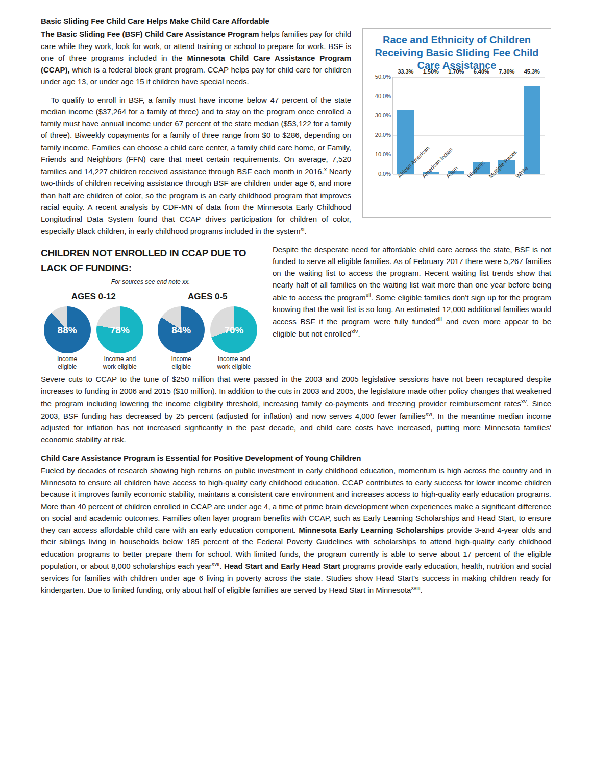Basic Sliding Fee Child Care Helps Make Child Care Affordable
Race and Ethnicity of Children Receiving Basic Sliding Fee Child Care Assistance
50.0%
40.0%
30.0%
20.0%
10.0%
0.0%
33.3%
1.50%
1.70%
6.40%
7.30%
45.3%
African American American Indian Asian Hispanic Multiple Races White
The Basic Sliding Fee (BSF) Child Care Assistance Program helps families pay for child care while they work, look for work, or attend training or school to prepare for work. BSF is one of three programs included in the Minnesota Child Care Assistance Program (CCAP), which is a federal block grant program. CCAP helps pay for child care for children under age 13, or under age 15 if children have special needs.
To qualify to enroll in BSF, a family must have income below 47 percent of the state median income ($37,264 for a family of three) and to stay on the program once enrolled a family must have annual income under 67 percent of the state median ($53,122 for a family of three). Biweekly copayments for a family of three range from $0 to $286, depending on family income. Families can choose a child care center, a family child care home, or Family, Friends and Neighbors (FFN) care that meet certain requirements. On average, 7,520 families and 14,227 children received assistance through BSF each month in 2016.x Nearly two-thirds of children receiving assistance through BSF are children under age 6, and more than half are children of color, so the program is an early childhood program that improves racial equity. A recent analysis by CDF-MN of data from the Minnesota Early Childhood Longitudinal Data System found that CCAP drives participation for children of color, especially Black children, in early childhood programs included in the systemxi.
CHILDREN NOT ENROLLED IN CCAP DUE TO LACK OF FUNDING:
For sources see end note xx.
AGES 0-12
88%
Income
eligible
78%
Income and
work eligible
AGES 0-5
84%
Income
eligible
70%
Income and
work eligible
Despite the desperate need for affordable child care across the state, BSF is not funded to serve all eligible families. As of February 2017 there were 5,267 families on the waiting list to access the program. Recent waiting list trends show that nearly half of all families on the waiting list wait more than one year before being able to access the programxii. Some eligible families don't sign up for the program knowing that the wait list is so long. An estimated 12,000 additional families would access BSF if the program were fully fundedxiii and even more appear to be eligible but not enrolledxiv.
Severe cuts to CCAP to the tune of $250 million that were passed in the 2003 and 2005 legislative sessions have not been recaptured despite increases to funding in 2006 and 2015 ($10 million). In addition to the cuts in 2003 and 2005, the legislature made other policy changes that weakened the program including lowering the income eligibility threshold, increasing family co-payments and freezing provider reimbursement ratesxv. Since 2003, BSF funding has decreased by 25 percent (adjusted for inflation) and now serves 4,000 fewer familiesxvi. In the meantime median income adjusted for inflation has not increased signficantly in the past decade, and child care costs have increased, putting more Minnesota families' economic stability at risk.
Child Care Assistance Program is Essential for Positive Development of Young Children
Fueled by decades of research showing high returns on public investment in early childhood education, momentum is high across the country and in Minnesota to ensure all children have access to high-quality early childhood education. CCAP contributes to early success for lower income children because it improves family economic stability, maintans a consistent care environment and increases access to high-quality early education programs. More than 40 percent of children enrolled in CCAP are under age 4, a time of prime brain development when experiences make a significant difference on social and academic outcomes. Families often layer program benefits with CCAP, such as Early Learning Scholarships and Head Start, to ensure they can access affordable child care with an early education component. Minnesota Early Learning Scholarships provide 3-and 4-year olds and their siblings living in households below 185 percent of the Federal Poverty Guidelines with scholarships to attend high-quality early childhood education programs to better prepare them for school. With limited funds, the program currently is able to serve about 17 percent of the eligible population, or about 8,000 scholarships each yearxvii. Head Start and Early Head Start programs provide early education, health, nutrition and social services for families with children under age 6 living in poverty across the state. Studies show Head Start's success in making children ready for kindergarten. Due to limited funding, only about half of eligible families are served by Head Start in Minnesotaxviii.